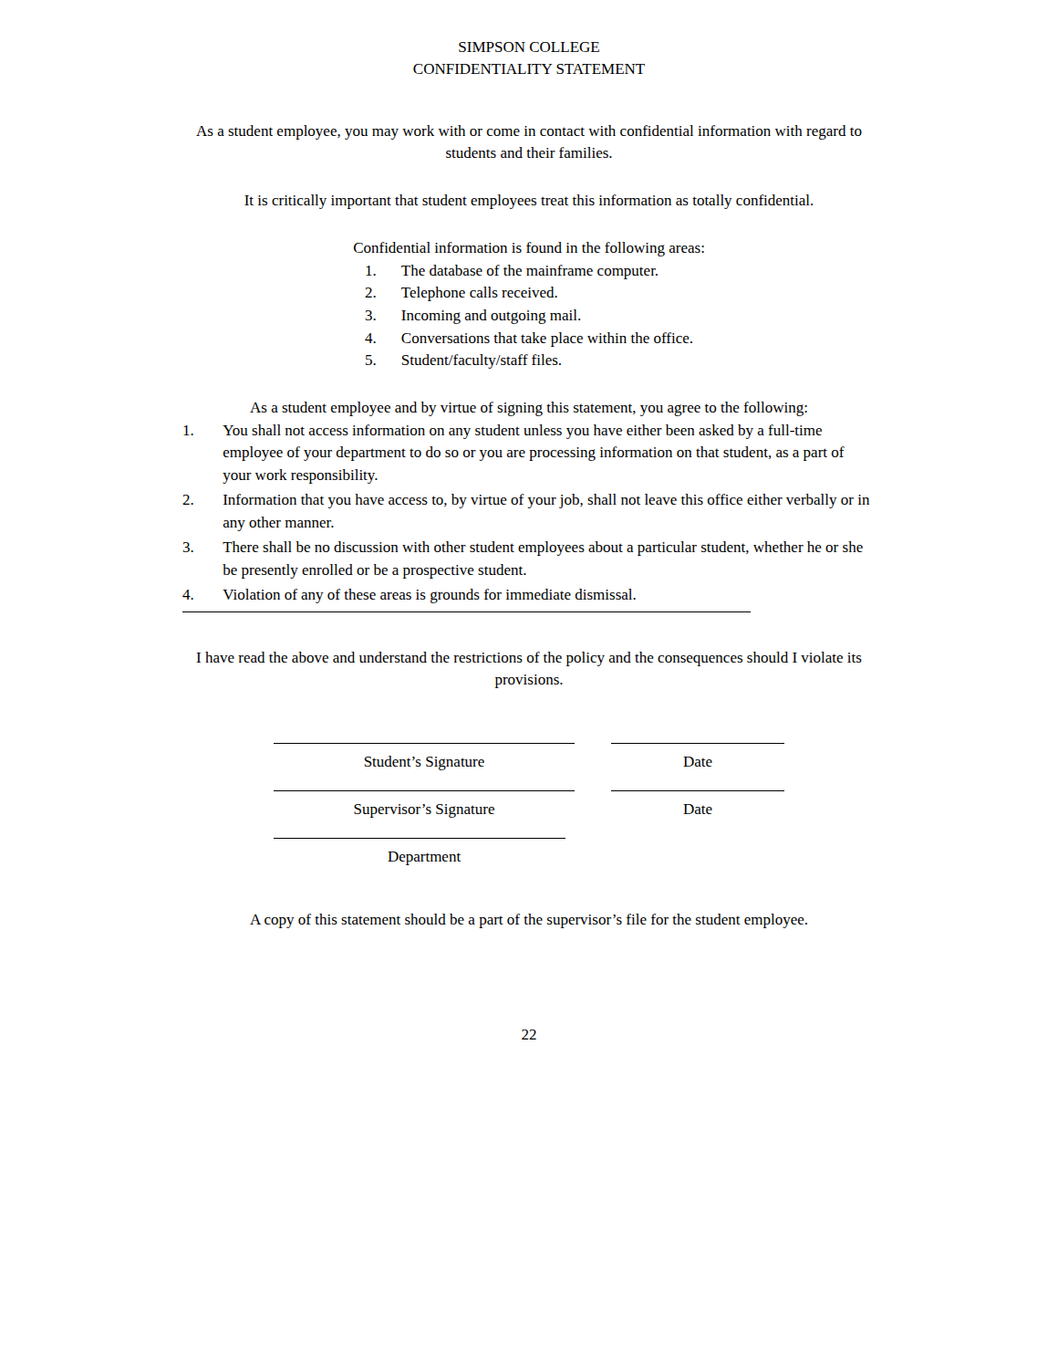SIMPSON COLLEGE
CONFIDENTIALITY STATEMENT
As a student employee, you may work with or come in contact with confidential information with regard to students and their families.
It is critically important that student employees treat this information as totally confidential.
Confidential information is found in the following areas:
| 1. | The database of the mainframe computer. |
| 2. | Telephone calls received. |
| 3. | Incoming and outgoing mail. |
| 4. | Conversations that take place within the office. |
| 5. | Student/faculty/staff files. |
As a student employee and by virtue of signing this statement, you agree to the following:
| 1. | You shall not access information on any student unless you have either been asked by a full-time employee of your department to do so or you are processing information on that student, as a part of your work responsibility. |
| 2. | Information that you have access to, by virtue of your job, shall not leave this office either verbally or in any other manner. |
| 3. | There shall be no discussion with other student employees about a particular student, whether he or she be presently enrolled or be a prospective student. |
| 4. | Violation of any of these areas is grounds for immediate dismissal. |
I have read the above and understand the restrictions of the policy and the consequences should I violate its provisions.
| Student’s Signature | | Date |
| Supervisor’s Signature | | Date |
| Department | | |
A copy of this statement should be a part of the supervisor’s file for the student employee.
22